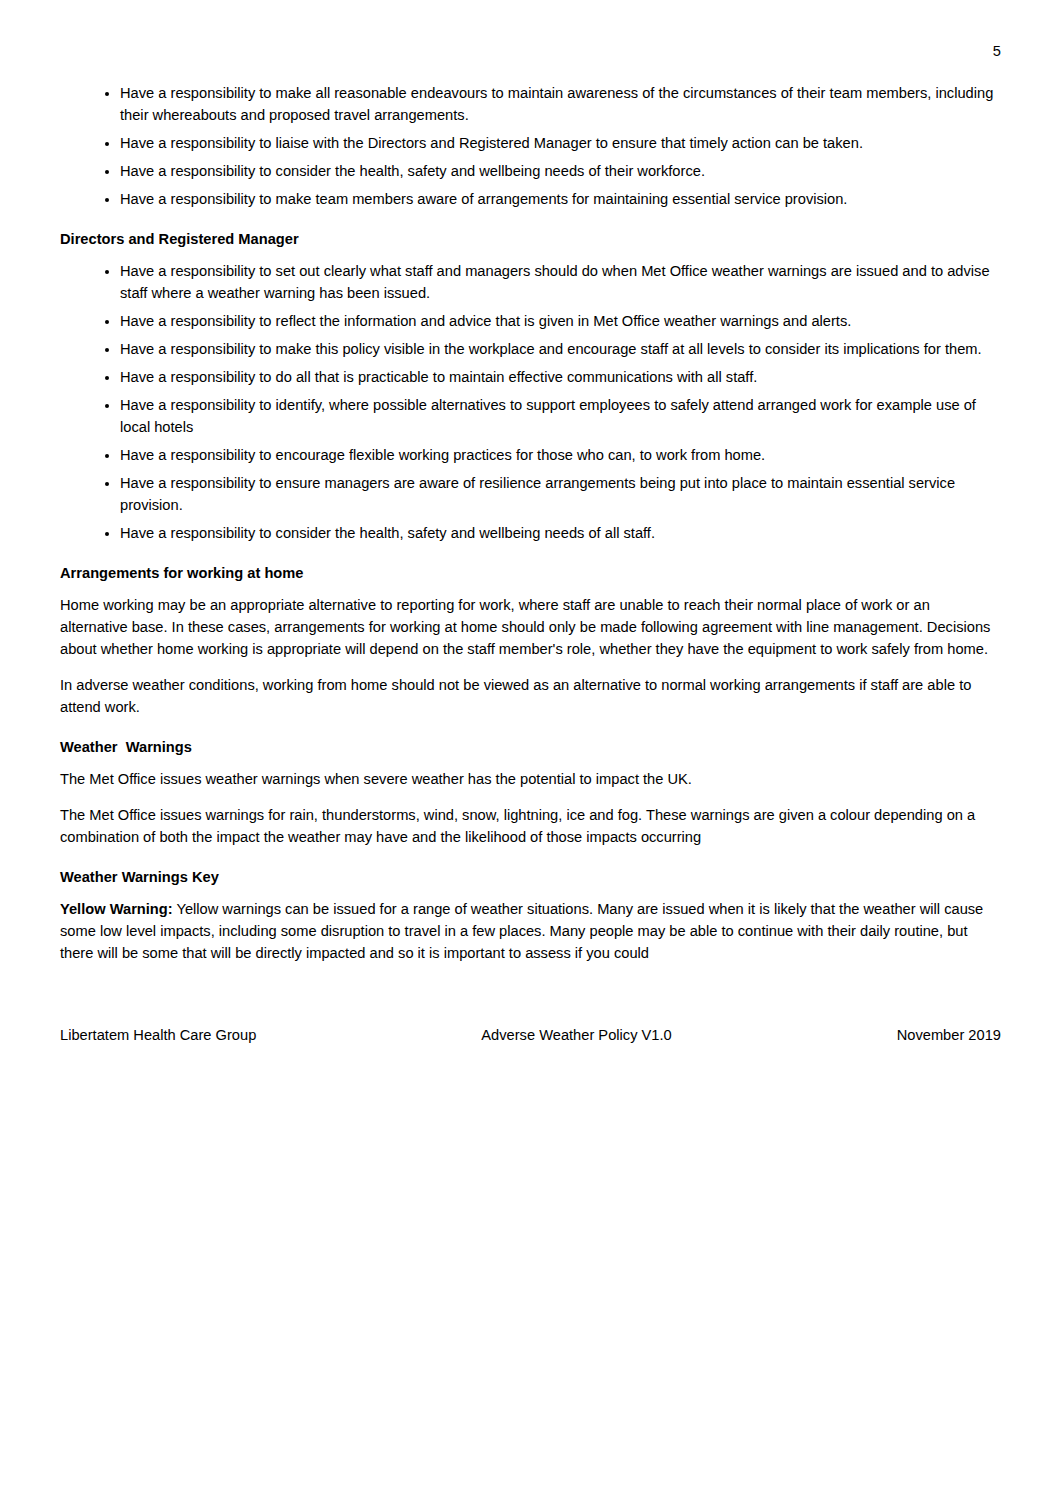5
Have a responsibility to make all reasonable endeavours to maintain awareness of the circumstances of their team members, including their whereabouts and proposed travel arrangements.
Have a responsibility to liaise with the Directors and Registered Manager to ensure that timely action can be taken.
Have a responsibility to consider the health, safety and wellbeing needs of their workforce.
Have a responsibility to make team members aware of arrangements for maintaining essential service provision.
Directors and Registered Manager
Have a responsibility to set out clearly what staff and managers should do when Met Office weather warnings are issued and to advise staff where a weather warning has been issued.
Have a responsibility to reflect the information and advice that is given in Met Office weather warnings and alerts.
Have a responsibility to make this policy visible in the workplace and encourage staff at all levels to consider its implications for them.
Have a responsibility to do all that is practicable to maintain effective communications with all staff.
Have a responsibility to identify, where possible alternatives to support employees to safely attend arranged work for example use of local hotels
Have a responsibility to encourage flexible working practices for those who can, to work from home.
Have a responsibility to ensure managers are aware of resilience arrangements being put into place to maintain essential service provision.
Have a responsibility to consider the health, safety and wellbeing needs of all staff.
Arrangements for working at home
Home working may be an appropriate alternative to reporting for work, where staff are unable to reach their normal place of work or an alternative base. In these cases, arrangements for working at home should only be made following agreement with line management. Decisions about whether home working is appropriate will depend on the staff member's role, whether they have the equipment to work safely from home.
In adverse weather conditions, working from home should not be viewed as an alternative to normal working arrangements if staff are able to attend work.
Weather Warnings
The Met Office issues weather warnings when severe weather has the potential to impact the UK.
The Met Office issues warnings for rain, thunderstorms, wind, snow, lightning, ice and fog. These warnings are given a colour depending on a combination of both the impact the weather may have and the likelihood of those impacts occurring
Weather Warnings Key
Yellow Warning: Yellow warnings can be issued for a range of weather situations. Many are issued when it is likely that the weather will cause some low level impacts, including some disruption to travel in a few places. Many people may be able to continue with their daily routine, but there will be some that will be directly impacted and so it is important to assess if you could
Libertatem Health Care Group Adverse Weather Policy V1.0 November 2019